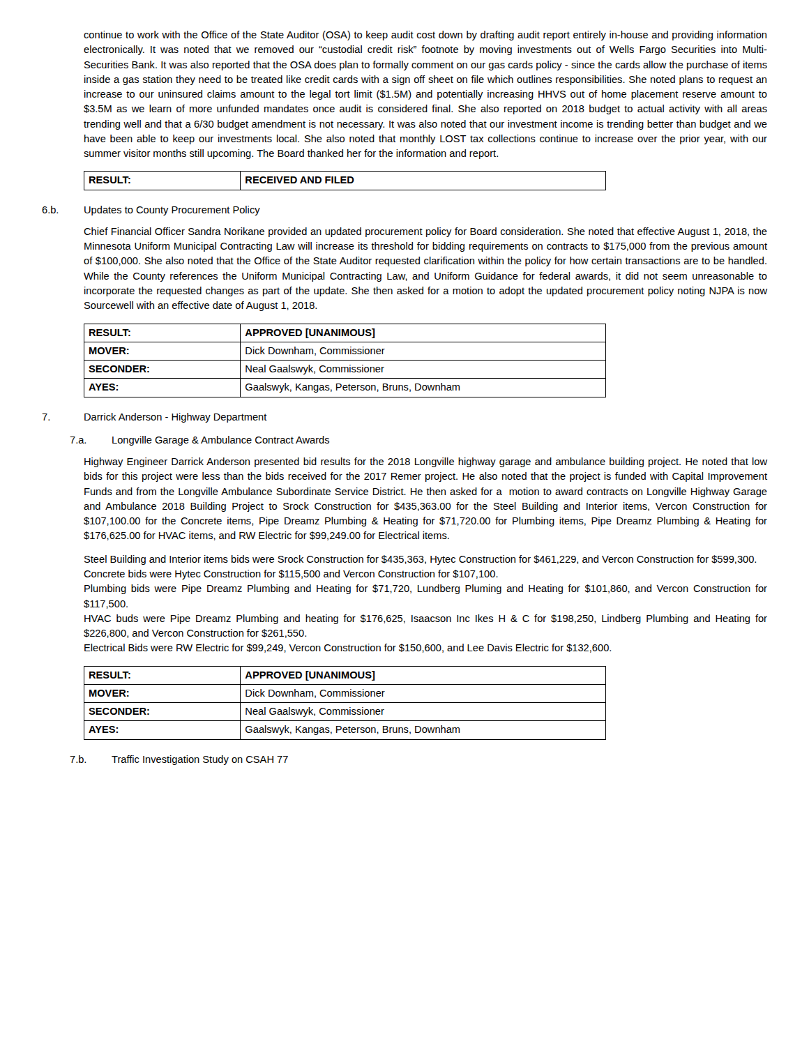continue to work with the Office of the State Auditor (OSA) to keep audit cost down by drafting audit report entirely in-house and providing information electronically. It was noted that we removed our “custodial credit risk” footnote by moving investments out of Wells Fargo Securities into Multi-Securities Bank. It was also reported that the OSA does plan to formally comment on our gas cards policy - since the cards allow the purchase of items inside a gas station they need to be treated like credit cards with a sign off sheet on file which outlines responsibilities. She noted plans to request an increase to our uninsured claims amount to the legal tort limit ($1.5M) and potentially increasing HHVS out of home placement reserve amount to $3.5M as we learn of more unfunded mandates once audit is considered final. She also reported on 2018 budget to actual activity with all areas trending well and that a 6/30 budget amendment is not necessary. It was also noted that our investment income is trending better than budget and we have been able to keep our investments local. She also noted that monthly LOST tax collections continue to increase over the prior year, with our summer visitor months still upcoming. The Board thanked her for the information and report.
| RESULT: | RECEIVED AND FILED |
6.b.
Updates to County Procurement Policy
Chief Financial Officer Sandra Norikane provided an updated procurement policy for Board consideration. She noted that effective August 1, 2018, the Minnesota Uniform Municipal Contracting Law will increase its threshold for bidding requirements on contracts to $175,000 from the previous amount of $100,000. She also noted that the Office of the State Auditor requested clarification within the policy for how certain transactions are to be handled. While the County references the Uniform Municipal Contracting Law, and Uniform Guidance for federal awards, it did not seem unreasonable to incorporate the requested changes as part of the update. She then asked for a motion to adopt the updated procurement policy noting NJPA is now Sourcewell with an effective date of August 1, 2018.
| RESULT: | APPROVED [UNANIMOUS] |
| MOVER: | Dick Downham, Commissioner |
| SECONDER: | Neal Gaalswyk, Commissioner |
| AYES: | Gaalswyk, Kangas, Peterson, Bruns, Downham |
7.
Darrick Anderson - Highway Department
7.a.
Longville Garage & Ambulance Contract Awards
Highway Engineer Darrick Anderson presented bid results for the 2018 Longville highway garage and ambulance building project. He noted that low bids for this project were less than the bids received for the 2017 Remer project. He also noted that the project is funded with Capital Improvement Funds and from the Longville Ambulance Subordinate Service District. He then asked for a motion to award contracts on Longville Highway Garage and Ambulance 2018 Building Project to Srock Construction for $435,363.00 for the Steel Building and Interior items, Vercon Construction for $107,100.00 for the Concrete items, Pipe Dreamz Plumbing & Heating for $71,720.00 for Plumbing items, Pipe Dreamz Plumbing & Heating for $176,625.00 for HVAC items, and RW Electric for $99,249.00 for Electrical items.
Steel Building and Interior items bids were Srock Construction for $435,363, Hytec Construction for $461,229, and Vercon Construction for $599,300.
Concrete bids were Hytec Construction for $115,500 and Vercon Construction for $107,100.
Plumbing bids were Pipe Dreamz Plumbing and Heating for $71,720, Lundberg Pluming and Heating for $101,860, and Vercon Construction for $117,500.
HVAC buds were Pipe Dreamz Plumbing and heating for $176,625, Isaacson Inc Ikes H & C for $198,250, Lindberg Plumbing and Heating for $226,800, and Vercon Construction for $261,550.
Electrical Bids were RW Electric for $99,249, Vercon Construction for $150,600, and Lee Davis Electric for $132,600.
| RESULT: | APPROVED [UNANIMOUS] |
| MOVER: | Dick Downham, Commissioner |
| SECONDER: | Neal Gaalswyk, Commissioner |
| AYES: | Gaalswyk, Kangas, Peterson, Bruns, Downham |
7.b.
Traffic Investigation Study on CSAH 77